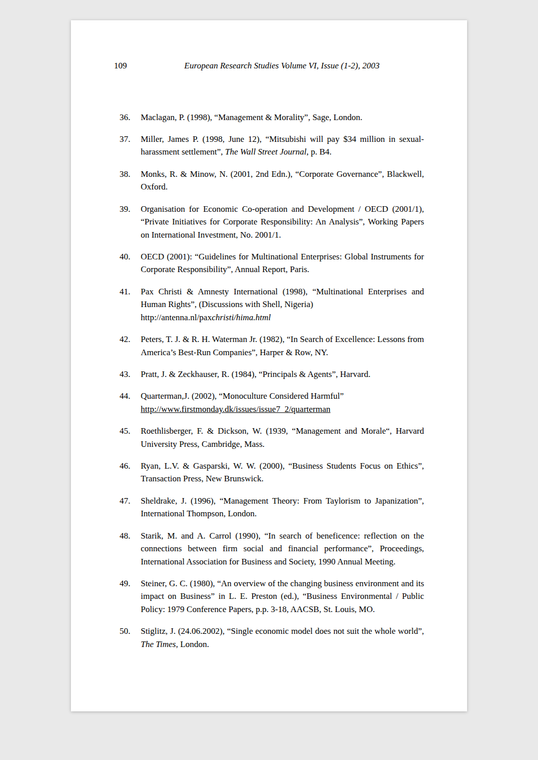109 European Research Studies Volume VI, Issue (1-2), 2003
36. Maclagan, P. (1998), “Management & Morality”, Sage, London.
37. Miller, James P. (1998, June 12), “Mitsubishi will pay $34 million in sexual-harassment settlement”, The Wall Street Journal, p. B4.
38. Monks, R. & Minow, N. (2001, 2nd Edn.), “Corporate Governance”, Blackwell, Oxford.
39. Organisation for Economic Co-operation and Development / OECD (2001/1), “Private Initiatives for Corporate Responsibility: An Analysis”, Working Papers on International Investment, No. 2001/1.
40. OECD (2001): “Guidelines for Multinational Enterprises: Global Instruments for Corporate Responsibility”, Annual Report, Paris.
41. Pax Christi & Amnesty International (1998), “Multinational Enterprises and Human Rights”, (Discussions with Shell, Nigeria)
http://antenna.nl/paxchristi/hima.html
42. Peters, T. J. & R. H. Waterman Jr. (1982), “In Search of Excellence: Lessons from America’s Best-Run Companies”, Harper & Row, NY.
43. Pratt, J. & Zeckhauser, R. (1984), “Principals & Agents”, Harvard.
44. Quarterman,J. (2002), “Monoculture Considered Harmful”
http://www.firstmonday.dk/issues/issue7_2/quarterman
45. Roethlisberger, F. & Dickson, W. (1939, “Management and Morale“, Harvard University Press, Cambridge, Mass.
46. Ryan, L.V. & Gasparski, W. W. (2000), “Business Students Focus on Ethics”, Transaction Press, New Brunswick.
47. Sheldrake, J. (1996), “Management Theory: From Taylorism to Japanization”, International Thompson, London.
48. Starik, M. and A. Carrol (1990), “In search of beneficence: reflection on the connections between firm social and financial performance”, Proceedings, International Association for Business and Society, 1990 Annual Meeting.
49. Steiner, G. C. (1980), “An overview of the changing business environment and its impact on Business” in L. E. Preston (ed.), “Business Environmental / Public Policy: 1979 Conference Papers, p.p. 3-18, AACSB, St. Louis, MO.
50. Stiglitz, J. (24.06.2002), “Single economic model does not suit the whole world”, The Times, London.